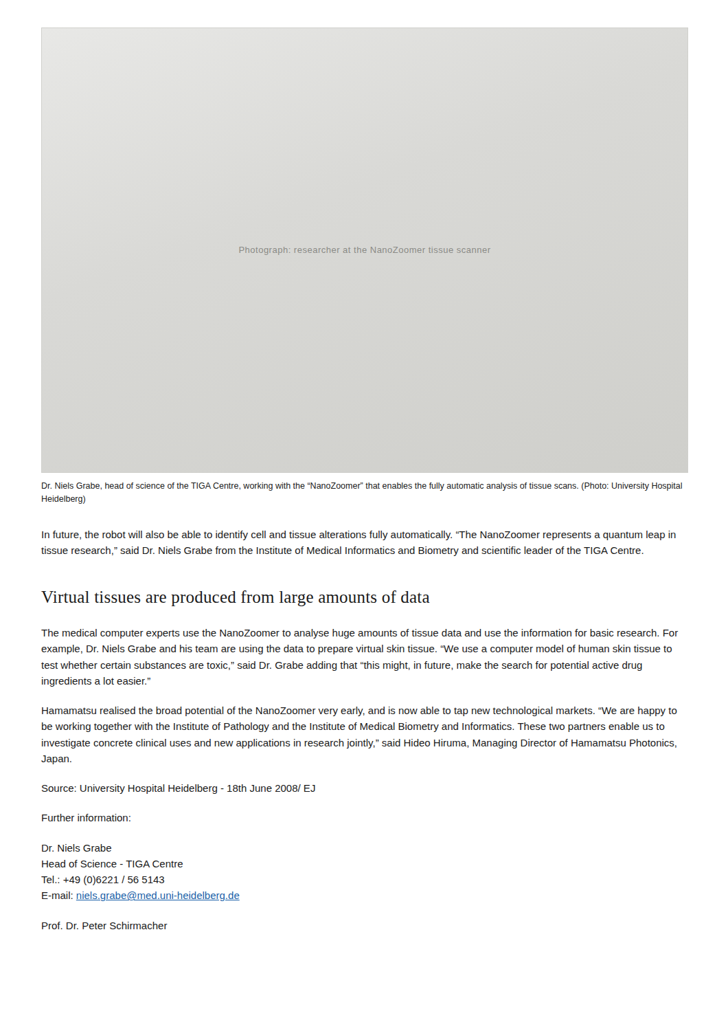Photograph: researcher at the NanoZoomer tissue scanner
Dr. Niels Grabe, head of science of the TIGA Centre, working with the “NanoZoomer” that enables the fully automatic analysis of tissue scans. (Photo: University Hospital Heidelberg)
In future, the robot will also be able to identify cell and tissue alterations fully automatically. “The NanoZoomer represents a quantum leap in tissue research,” said Dr. Niels Grabe from the Institute of Medical Informatics and Biometry and scientific leader of the TIGA Centre.
Virtual tissues are produced from large amounts of data
The medical computer experts use the NanoZoomer to analyse huge amounts of tissue data and use the information for basic research. For example, Dr. Niels Grabe and his team are using the data to prepare virtual skin tissue. “We use a computer model of human skin tissue to test whether certain substances are toxic,” said Dr. Grabe adding that “this might, in future, make the search for potential active drug ingredients a lot easier.”
Hamamatsu realised the broad potential of the NanoZoomer very early, and is now able to tap new technological markets. “We are happy to be working together with the Institute of Pathology and the Institute of Medical Biometry and Informatics. These two partners enable us to investigate concrete clinical uses and new applications in research jointly,” said Hideo Hiruma, Managing Director of Hamamatsu Photonics, Japan.
Source: University Hospital Heidelberg - 18th June 2008/ EJ
Further information:
Dr. Niels Grabe
Head of Science - TIGA Centre
Tel.: +49 (0)6221 / 56 5143
E-mail: niels.grabe@med.uni-heidelberg.de
Prof. Dr. Peter Schirmacher